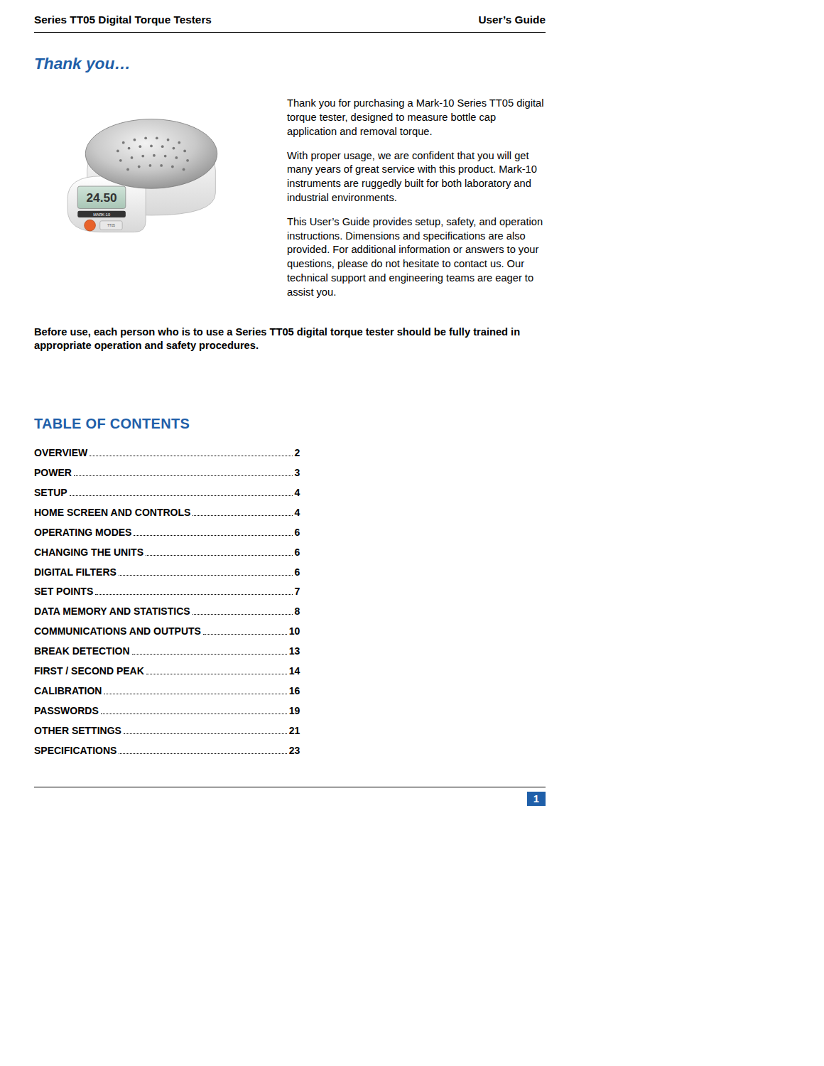Series TT05 Digital Torque Testers User’s Guide
Thank you…
Thank you for purchasing a Mark-10 Series TT05 digital torque tester, designed to measure bottle cap application and removal torque.
With proper usage, we are confident that you will get many years of great service with this product. Mark-10 instruments are ruggedly built for both laboratory and industrial environments.
This User’s Guide provides setup, safety, and operation instructions. Dimensions and specifications are also provided. For additional information or answers to your questions, please do not hesitate to contact us. Our technical support and engineering teams are eager to assist you.
Before use, each person who is to use a Series TT05 digital torque tester should be fully trained in appropriate operation and safety procedures.
TABLE OF CONTENTS
OVERVIEW 2
POWER 3
SETUP 4
HOME SCREEN AND CONTROLS 4
OPERATING MODES 6
CHANGING THE UNITS 6
DIGITAL FILTERS 6
SET POINTS 7
DATA MEMORY AND STATISTICS 8
COMMUNICATIONS AND OUTPUTS 10
BREAK DETECTION 13
FIRST / SECOND PEAK 14
CALIBRATION 16
PASSWORDS 19
OTHER SETTINGS 21
SPECIFICATIONS 23
1